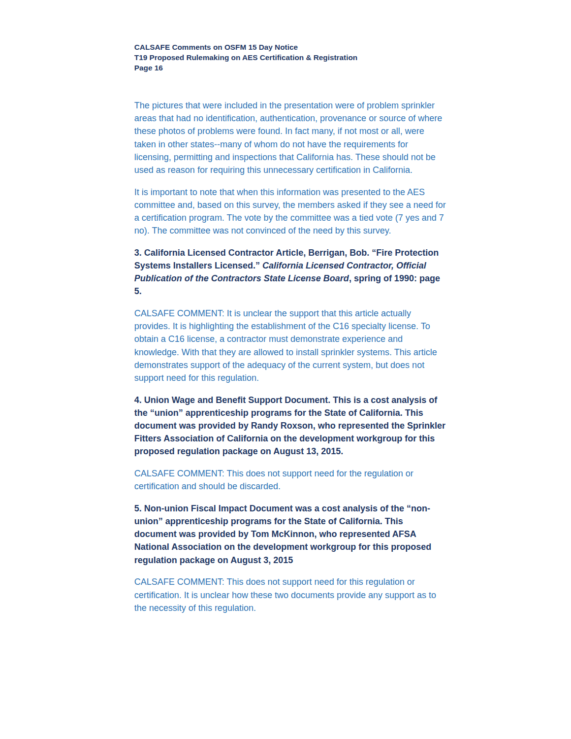CALSAFE Comments on OSFM 15 Day Notice
T19 Proposed Rulemaking on AES Certification & Registration
Page 16
The pictures that were included in the presentation were of problem sprinkler areas that had no identification, authentication, provenance or source of where these photos of problems were found. In fact many, if not most or all, were taken in other states--many of whom do not have the requirements for licensing, permitting and inspections that California has. These should not be used as reason for requiring this unnecessary certification in California.
It is important to note that when this information was presented to the AES committee and, based on this survey, the members asked if they see a need for a certification program. The vote by the committee was a tied vote (7 yes and 7 no). The committee was not convinced of the need by this survey.
3. California Licensed Contractor Article, Berrigan, Bob. “Fire Protection Systems Installers Licensed.” California Licensed Contractor, Official Publication of the Contractors State License Board, spring of 1990: page 5.
CALSAFE COMMENT: It is unclear the support that this article actually provides. It is highlighting the establishment of the C16 specialty license. To obtain a C16 license, a contractor must demonstrate experience and knowledge. With that they are allowed to install sprinkler systems. This article demonstrates support of the adequacy of the current system, but does not support need for this regulation.
4. Union Wage and Benefit Support Document. This is a cost analysis of the “union” apprenticeship programs for the State of California. This document was provided by Randy Roxson, who represented the Sprinkler Fitters Association of California on the development workgroup for this proposed regulation package on August 13, 2015.
CALSAFE COMMENT: This does not support need for the regulation or certification and should be discarded.
5. Non-union Fiscal Impact Document was a cost analysis of the “non-union” apprenticeship programs for the State of California. This document was provided by Tom McKinnon, who represented AFSA National Association on the development workgroup for this proposed regulation package on August 3, 2015
CALSAFE COMMENT: This does not support need for this regulation or certification. It is unclear how these two documents provide any support as to the necessity of this regulation.